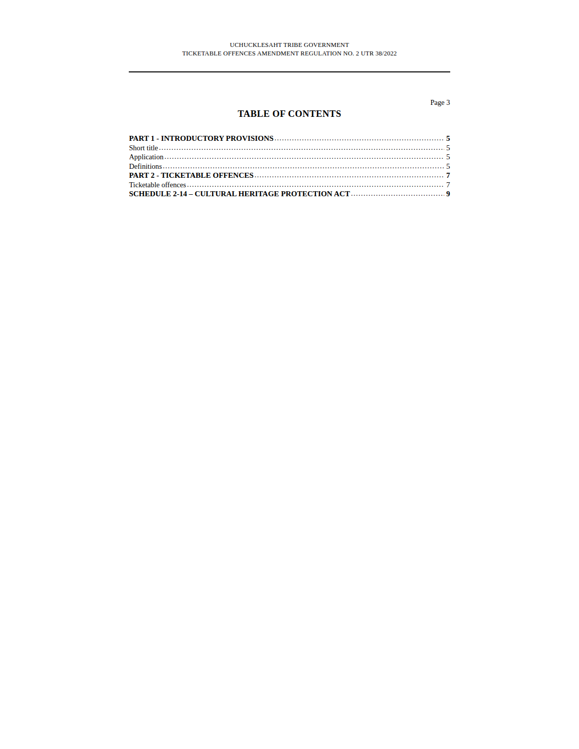Uchucklesaht Tribe Government Ticketable Offences Amendment Regulation No. 2 UTR 38/2022
Page 3
TABLE OF CONTENTS
Part 1 - Introductory Provisions .................................................................................................................. 5
Short title ................................................................................................................................................. 5
Application ............................................................................................................................................... 5
Definitions ................................................................................................................................................ 5
Part 2 - Ticketable Offences ......................................................................................................... 7
Ticketable offences ..................................................................................................................................... 7
Schedule 2-14 – Cultural Heritage Protection Act ............................................................. 9